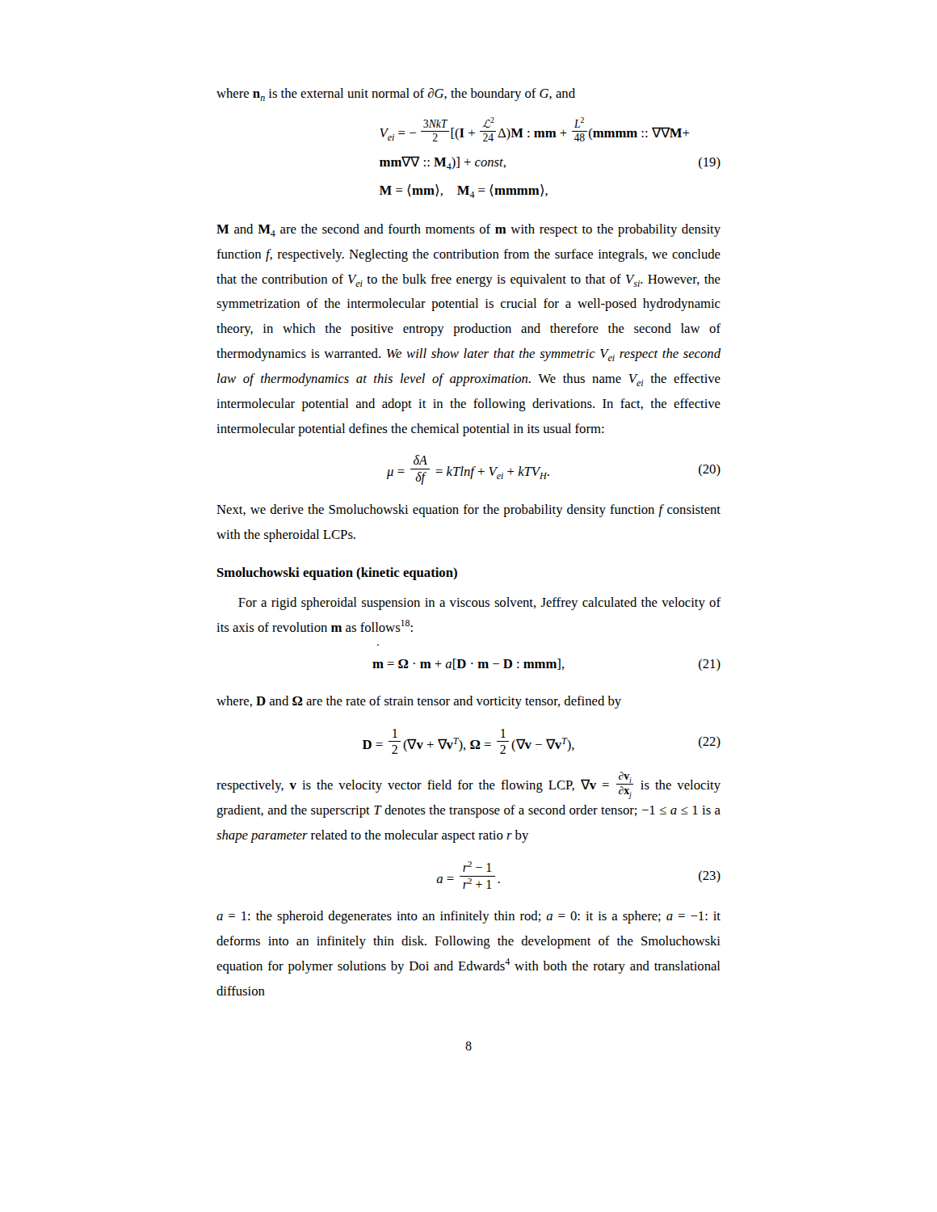where nn is the external unit normal of ∂G, the boundary of G, and
Vei = − 3NkT 2[(I + ℒ224 Δ)M : mm + L248(mmmm :: ∇∇M+
mm∇∇ :: M4)] + const, (19)
M = ⟨mm⟩, M4 = ⟨mmmm⟩,
M and M4 are the second and fourth moments of m with respect to the probability density function f, respectively. Neglecting the contribution from the surface integrals, we conclude that the contribution of Vei to the bulk free energy is equivalent to that of Vsi. However, the symmetrization of the intermolecular potential is crucial for a well-posed hydrodynamic theory, in which the positive entropy production and therefore the second law of thermodynamics is warranted. We will show later that the symmetric Vei respect the second law of thermodynamics at this level of approximation. We thus name Vei the effective intermolecular potential and adopt it in the following derivations. In fact, the effective intermolecular potential defines the chemical potential in its usual form:
μ = δA δf = kTlnf + Vei + kTVH. (20)
Next, we derive the Smoluchowski equation for the probability density function f consistent with the spheroidal LCPs.
Smoluchowski equation (kinetic equation)
For a rigid spheroidal suspension in a viscous solvent, Jeffrey calculated the velocity of its axis of revolution m as follows18:
m = Ω · m + a[D · m − D : mmm], (21)
where, D and Ω are the rate of strain tensor and vorticity tensor, defined by
D = 12(∇v + ∇vT), Ω = 12(∇v − ∇vT), (22)
respectively, v is the velocity vector field for the flowing LCP, ∇v = ∂vi∂xj is the velocity gradient, and the superscript T denotes the transpose of a second order tensor; −1 ≤ a ≤ 1 is a shape parameter related to the molecular aspect ratio r by
a = r2 − 1 r2 + 1. (23)
a = 1: the spheroid degenerates into an infinitely thin rod; a = 0: it is a sphere; a = −1: it deforms into an infinitely thin disk. Following the development of the Smoluchowski equation for polymer solutions by Doi and Edwards4 with both the rotary and translational diffusion
8